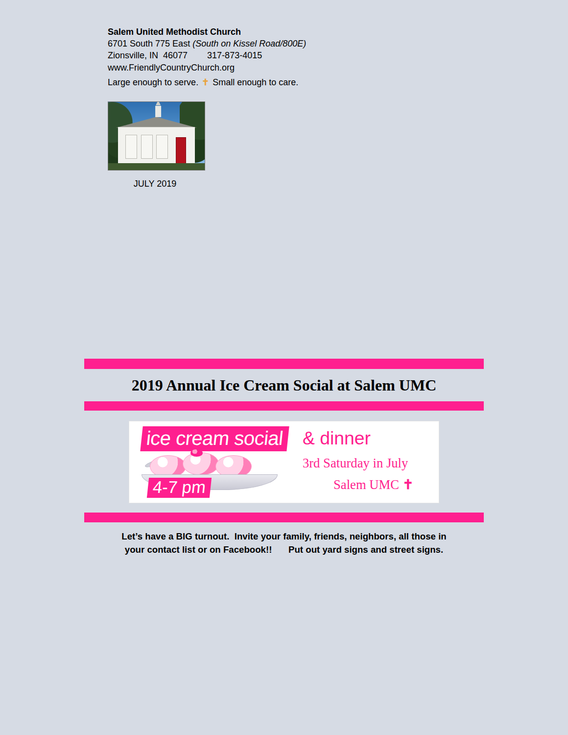Salem United Methodist Church
6701 South 775 East (South on Kissel Road/800E)
Zionsville, IN 46077 317-873-4015
www.FriendlyCountryChurch.org
Large enough to serve. ✝ Small enough to care.
JULY 2019
2019 Annual Ice Cream Social at Salem UMC
ice cream social
& dinner
3rd Saturday in July
Salem UMC ✝
4-7 pm
Let’s have a BIG turnout. Invite your family, friends, neighbors, all those in your contact list or on Facebook!! Put out yard signs and street signs.